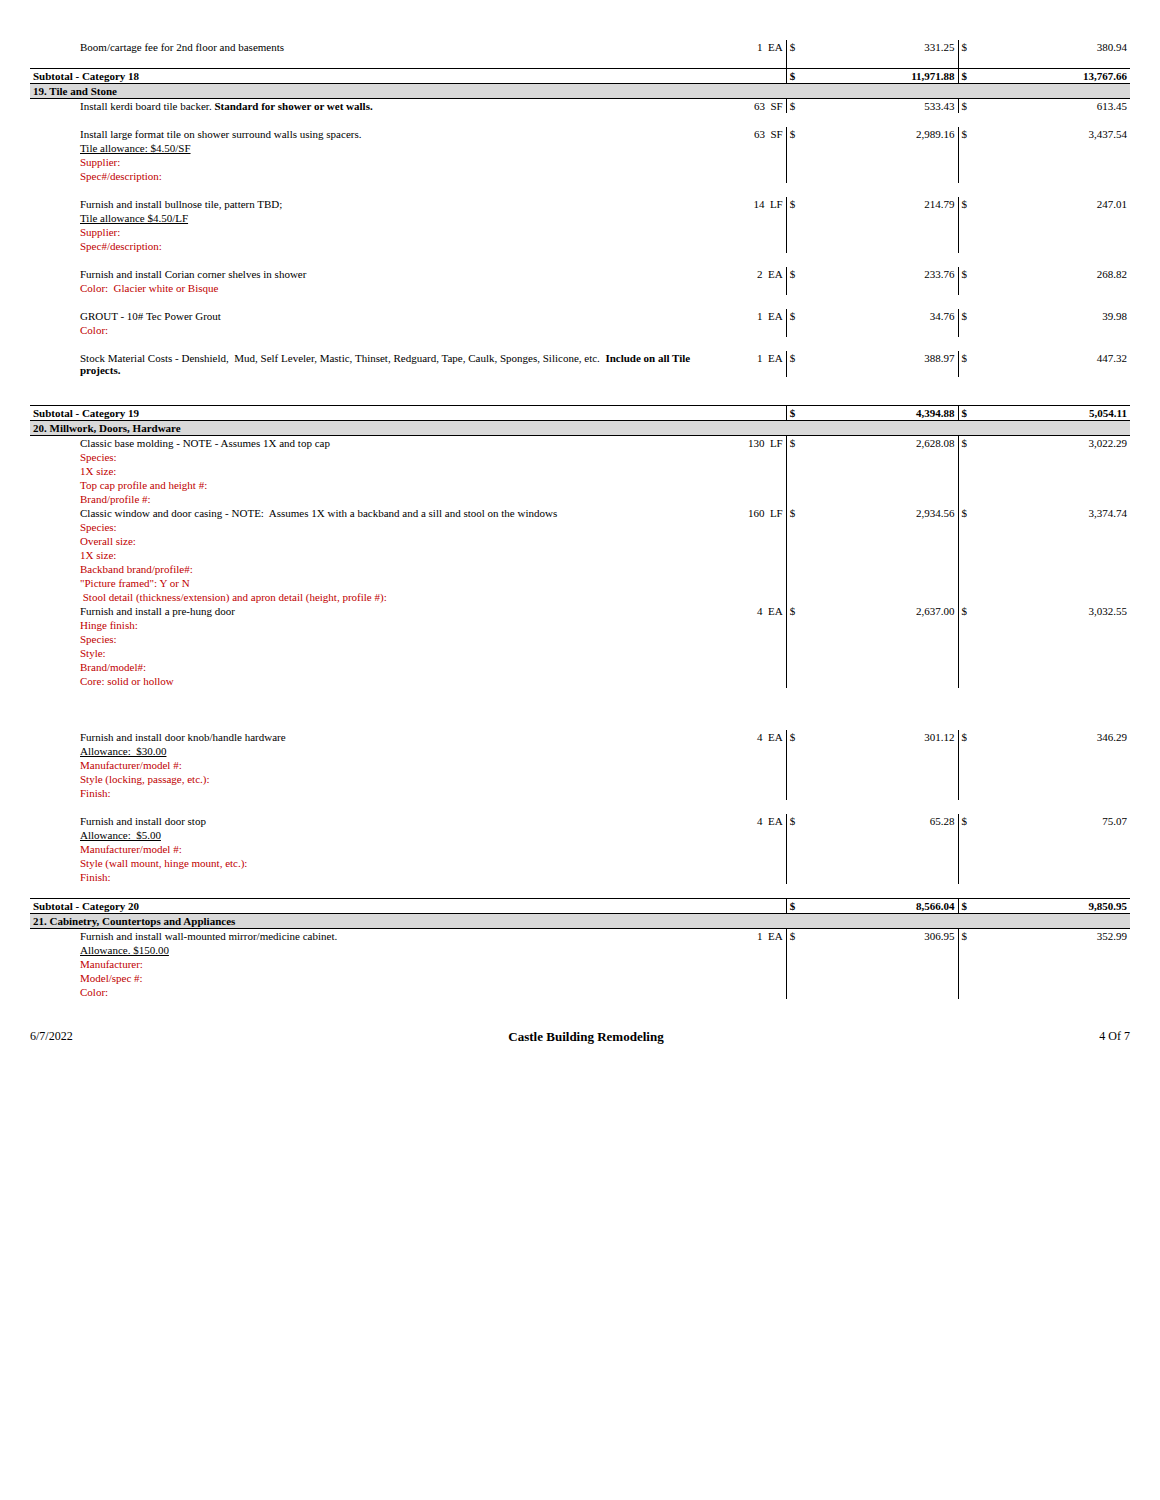| Boom/cartage fee for 2nd floor and basements | 1 EA | $ | 331.25 | $ | 380.94 |
| Subtotal - Category 18 | | $ | 11,971.88 | $ | 13,767.66 |
| 19. Tile and Stone |
| Install kerdi board tile backer. Standard for shower or wet walls. | 63 SF | $ | 533.43 | $ | 613.45 |
| Install large format tile on shower surround walls using spacers. | 63 SF | $ | 2,989.16 | $ | 3,437.54 |
| Tile allowance: $4.50/SF | | | | | |
| Supplier: | | | | | |
| Spec#/description: | | | | | |
| Furnish and install bullnose tile, pattern TBD; | 14 LF | $ | 214.79 | $ | 247.01 |
| Tile allowance $4.50/LF | | | | | |
| Supplier: | | | | | |
| Spec#/description: | | | | | |
| Furnish and install Corian corner shelves in shower | 2 EA | $ | 233.76 | $ | 268.82 |
| Color: Glacier white or Bisque | | | | | |
| GROUT - 10# Tec Power Grout | 1 EA | $ | 34.76 | $ | 39.98 |
| Color: | | | | | |
| Stock Material Costs - Denshield, Mud, Self Leveler, Mastic, Thinset, Redguard, Tape, Caulk, Sponges, Silicone, etc. Include on all Tile projects. | 1 EA | $ | 388.97 | $ | 447.32 |
| Subtotal - Category 19 | | $ | 4,394.88 | $ | 5,054.11 |
| 20. Millwork, Doors, Hardware |
| Classic base molding - NOTE - Assumes 1X and top cap | 130 LF | $ | 2,628.08 | $ | 3,022.29 |
| Species: | | | | | |
| 1X size: | | | | | |
| Top cap profile and height #: | | | | | |
| Brand/profile #: | | | | | |
| Classic window and door casing - NOTE: Assumes 1X with a backband and a sill and stool on the windows | 160 LF | $ | 2,934.56 | $ | 3,374.74 |
| Species: | | | | | |
| Overall size: | | | | | |
| 1X size: | | | | | |
| Backband brand/profile#: | | | | | |
| "Picture framed": Y or N | | | | | |
| Stool detail (thickness/extension) and apron detail (height, profile #): | | | | | |
| Furnish and install a pre-hung door | 4 EA | $ | 2,637.00 | $ | 3,032.55 |
| Hinge finish: | | | | | |
| Species: | | | | | |
| Style: | | | | | |
| Brand/model#: | | | | | |
| Core: solid or hollow | | | | | |
| Furnish and install door knob/handle hardware | 4 EA | $ | 301.12 | $ | 346.29 |
| Allowance: $30.00 | | | | | |
| Manufacturer/model #: | | | | | |
| Style (locking, passage, etc.): | | | | | |
| Finish: | | | | | |
| Furnish and install door stop | 4 EA | $ | 65.28 | $ | 75.07 |
| Allowance: $5.00 | | | | | |
| Manufacturer/model #: | | | | | |
| Style (wall mount, hinge mount, etc.): | | | | | |
| Finish: | | | | | |
| Subtotal - Category 20 | | $ | 8,566.04 | $ | 9,850.95 |
| 21. Cabinetry, Countertops and Appliances |
| Furnish and install wall-mounted mirror/medicine cabinet. | 1 EA | $ | 306.95 | $ | 352.99 |
| Allowance. $150.00 | | | | | |
| Manufacturer: | | | | | |
| Model/spec #: | | | | | |
| Color: | | | | | |
6/7/2022
Castle Building Remodeling
4 Of 7